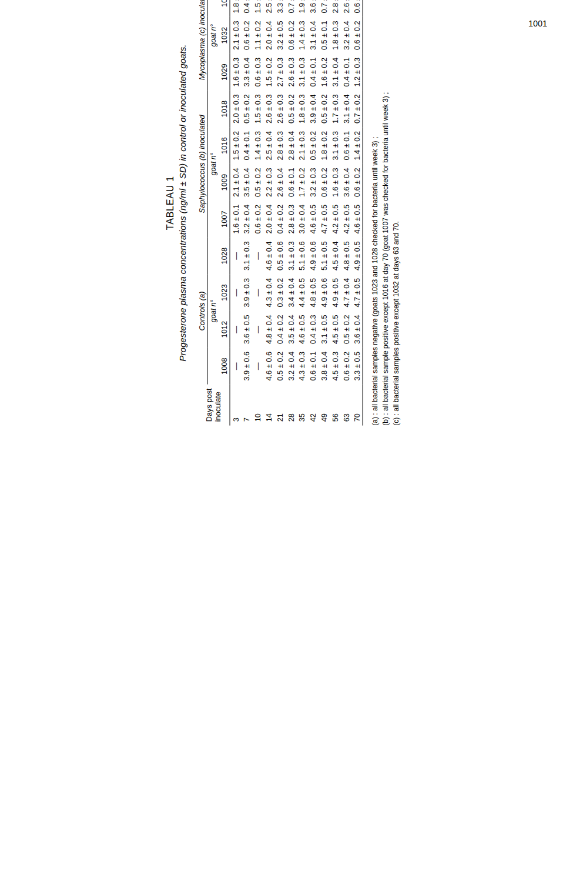1001
TABLEAU 1
Progesterone plasma concentrations (ng/ml ± SD) in control or inoculated goats.
| Days post inoculate | Controls (a) | Saphylococcus (b) inoculated | Mycoplasma (c) inoculated |
| --- | --- | --- | --- |
| goat n° | goat n° | goat n° |
| 1008 | 1012 | 1023 | 1028 | 1007 | 1009 | 1016 | 1018 | 1029 | 1032 | 1024 |
| 3 | — | — | — | — | 1.6 ± 0.1 | 2.1 ± 0.4 | 1.5 ± 0.2 | 2.0 ± 0.3 | 1.6 ± 0.3 | 2.1 ± 0.3 | 1.8 ± 0.3 |
| 7 | 3.9 ± 0.6 | 3.6 ± 0.5 | 3.9 ± 0.3 | 3.1 ± 0.3 | 3.2 ± 0.4 | 3.5 ± 0.4 | 0.4 ± 0.1 | 0.5 ± 0.2 | 3.3 ± 0.4 | 0.6 ± 0.2 | 0.4 ± 0.2 |
| 10 | — | — | — | — | 0.6 ± 0.2 | 0.5 ± 0.2 | 1.4 ± 0.3 | 1.5 ± 0.3 | 0.6 ± 0.3 | 1.1 ± 0.2 | 1.5 ± 0.3 |
| 14 | 4.6 ± 0.6 | 4.8 ± 0.4 | 4.3 ± 0.4 | 4.6 ± 0.4 | 2.0 ± 0.4 | 2.2 ± 0.3 | 2.5 ± 0.4 | 2.6 ± 0.3 | 1.5 ± 0.2 | 2.0 ± 0.4 | 2.5 ± 0.4 |
| 21 | 0.5 ± 0.2 | 0.4 ± 0.2 | 0.3 ± 0.2 | 0.5 ± 0.6 | 0.4 ± 0.2 | 2.6 ± 0.4 | 2.8 ± 0.3 | 2.6 ± 0.3 | 2.7 ± 0.3 | 3.2 ± 0.5 | 3.3 ± 0.4 |
| 28 | 3.2 ± 0.4 | 3.5 ± 0.4 | 3.4 ± 0.4 | 3.1 ± 0.3 | 2.8 ± 0.3 | 0.6 ± 0.1 | 2.8 ± 0.4 | 0.5 ± 0.2 | 2.6 ± 0.3 | 0.6 ± 0.2 | 0.7 ± 0.2 |
| 35 | 4.3 ± 0.3 | 4.6 ± 0.5 | 4.4 ± 0.5 | 5.1 ± 0.6 | 3.0 ± 0.4 | 1.7 ± 0.2 | 2.1 ± 0.3 | 1.8 ± 0.3 | 3.1 ± 0.3 | 1.4 ± 0.3 | 1.9 ± 0.3 |
| 42 | 0.6 ± 0.1 | 0.4 ± 0.3 | 4.8 ± 0.5 | 4.9 ± 0.6 | 4.6 ± 0.5 | 3.2 ± 0.3 | 0.5 ± 0.2 | 3.9 ± 0.4 | 0.4 ± 0.1 | 3.1 ± 0.4 | 3.6 ± 0.4 |
| 49 | 3.8 ± 0.4 | 3.1 ± 0.5 | 4.9 ± 0.6 | 5.1 ± 0.5 | 4.7 ± 0.5 | 0.6 ± 0.2 | 1.8 ± 0.2 | 0.5 ± 0.2 | 1.6 ± 0.2 | 0.5 ± 0.1 | 0.7 ± 0.3 |
| 56 | 4.5 ± 0.3 | 4.5 ± 0.5 | 4.9 ± 0.5 | 4.5 ± 0.4 | 4.2 ± 0.5 | 1.6 ± 0.3 | 3.1 ± 0.3 | 1.7 ± 0.3 | 3.1 ± 0.4 | 1.8 ± 0.3 | 2.8 ± 0.3 |
| 63 | 0.6 ± 0.2 | 0.5 ± 0.2 | 4.7 ± 0.4 | 4.8 ± 0.5 | 4.2 ± 0.5 | 3.6 ± 0.4 | 0.6 ± 0.1 | 3.1 ± 0.4 | 0.4 ± 0.1 | 3.2 ± 0.4 | 2.6 ± 0.4 |
| 70 | 3.3 ± 0.5 | 3.6 ± 0.4 | 4.7 ± 0.5 | 4.9 ± 0.5 | 4.6 ± 0.5 | 0.6 ± 0.2 | 1.4 ± 0.2 | 0.7 ± 0.2 | 1.2 ± 0.3 | 0.6 ± 0.2 | 0.6 ± 0.2 |
(a) : all bacterial samples negative (goats 1023 and 1028 checked for bacteria until week 3) ;
(b) : all bacterial sample positive except 1016 at day 70 (goat 1007 was checked for bacteria until week 3) ;
(c) : all bacterial samples positive except 1032 at days 63 and 70.